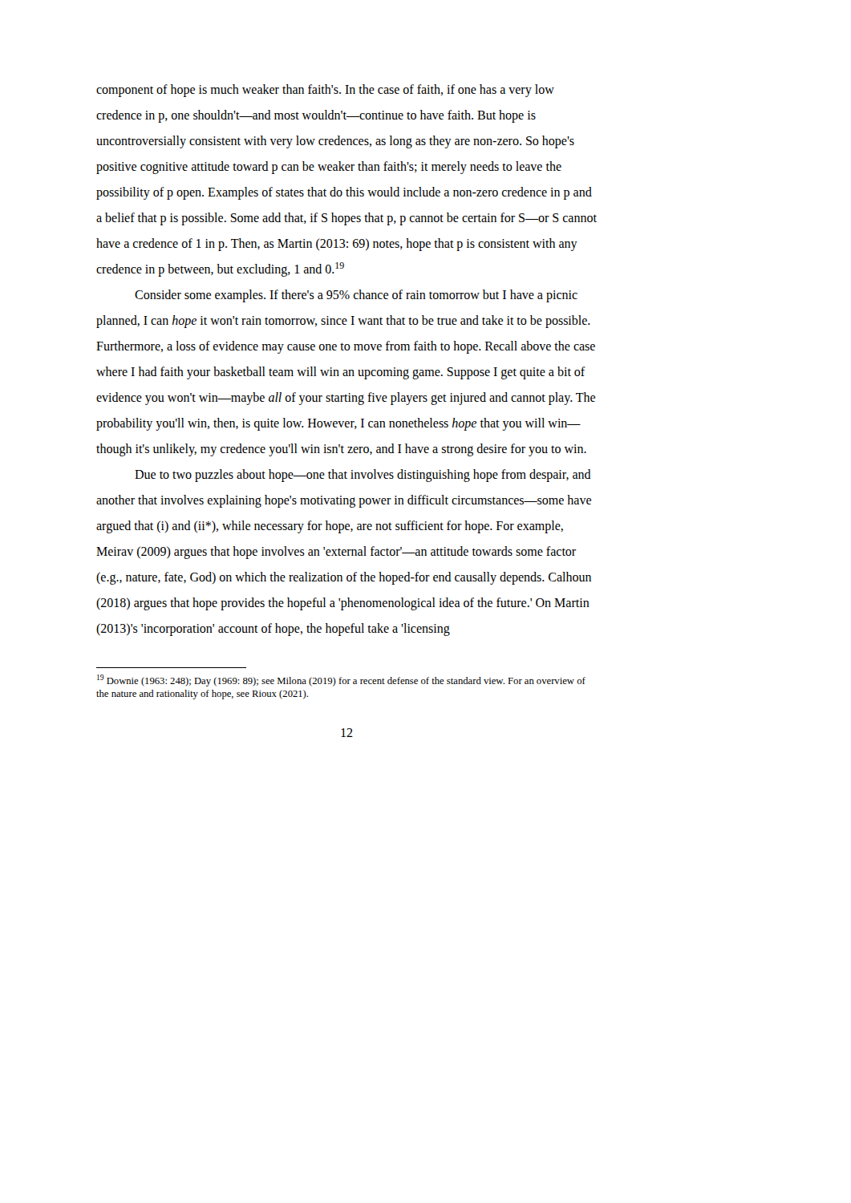component of hope is much weaker than faith's. In the case of faith, if one has a very low credence in p, one shouldn't—and most wouldn't—continue to have faith. But hope is uncontroversially consistent with very low credences, as long as they are non-zero. So hope's positive cognitive attitude toward p can be weaker than faith's; it merely needs to leave the possibility of p open. Examples of states that do this would include a non-zero credence in p and a belief that p is possible. Some add that, if S hopes that p, p cannot be certain for S—or S cannot have a credence of 1 in p. Then, as Martin (2013: 69) notes, hope that p is consistent with any credence in p between, but excluding, 1 and 0.19
Consider some examples. If there's a 95% chance of rain tomorrow but I have a picnic planned, I can hope it won't rain tomorrow, since I want that to be true and take it to be possible. Furthermore, a loss of evidence may cause one to move from faith to hope. Recall above the case where I had faith your basketball team will win an upcoming game. Suppose I get quite a bit of evidence you won't win—maybe all of your starting five players get injured and cannot play. The probability you'll win, then, is quite low. However, I can nonetheless hope that you will win—though it's unlikely, my credence you'll win isn't zero, and I have a strong desire for you to win.
Due to two puzzles about hope—one that involves distinguishing hope from despair, and another that involves explaining hope's motivating power in difficult circumstances—some have argued that (i) and (ii*), while necessary for hope, are not sufficient for hope. For example, Meirav (2009) argues that hope involves an 'external factor'—an attitude towards some factor (e.g., nature, fate, God) on which the realization of the hoped-for end causally depends. Calhoun (2018) argues that hope provides the hopeful a 'phenomenological idea of the future.' On Martin (2013)'s 'incorporation' account of hope, the hopeful take a 'licensing
19 Downie (1963: 248); Day (1969: 89); see Milona (2019) for a recent defense of the standard view. For an overview of the nature and rationality of hope, see Rioux (2021).
12